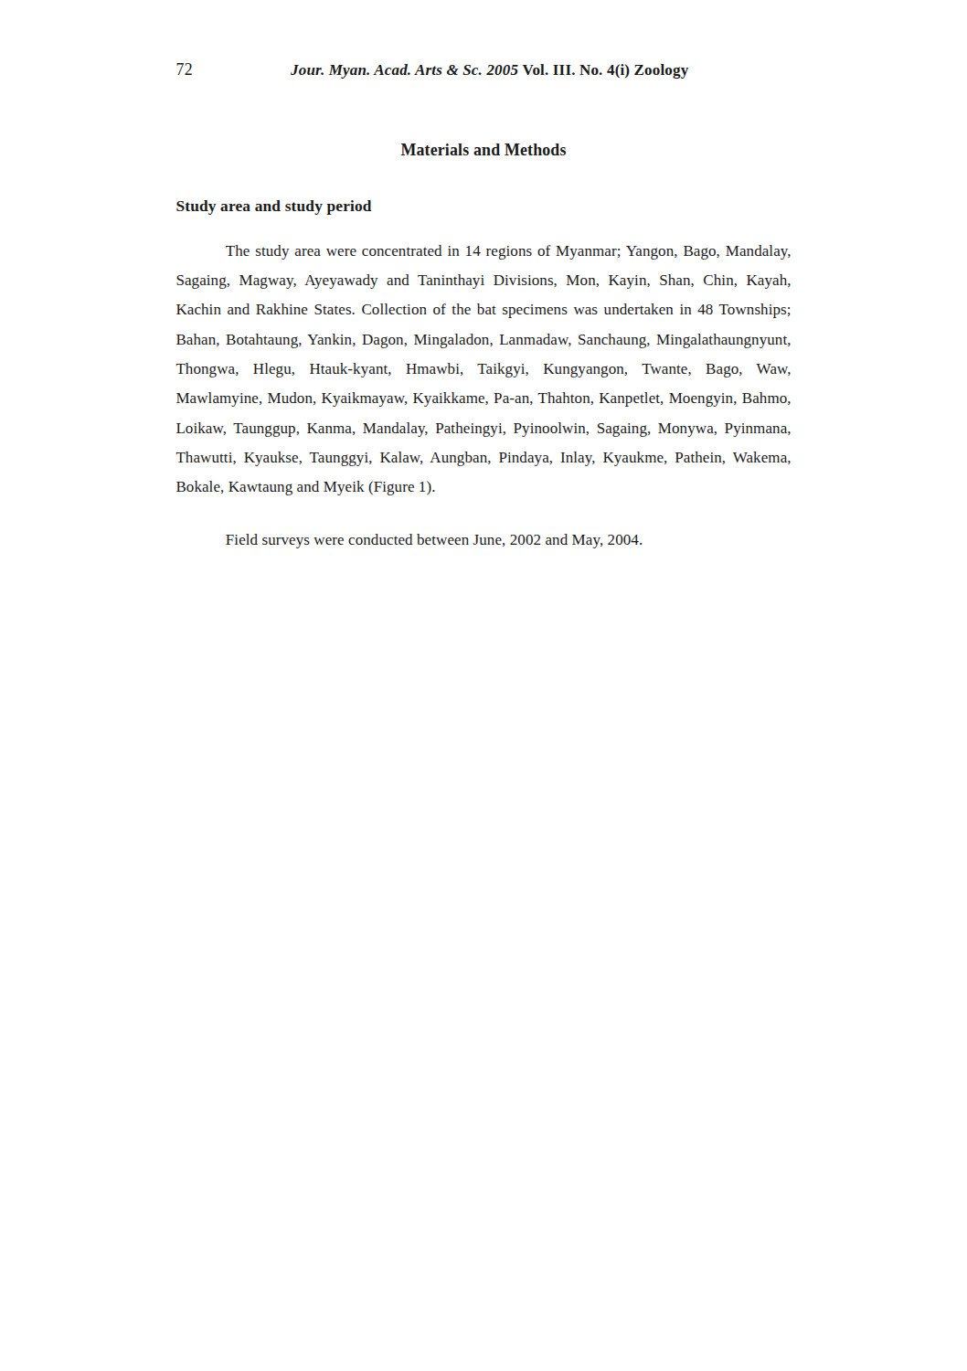72 Jour. Myan. Acad. Arts & Sc. 2005 Vol. III. No. 4(i) Zoology
Materials and Methods
Study area and study period
The study area were concentrated in 14 regions of Myanmar; Yangon, Bago, Mandalay, Sagaing, Magway, Ayeyawady and Taninthayi Divisions, Mon, Kayin, Shan, Chin, Kayah, Kachin and Rakhine States. Collection of the bat specimens was undertaken in 48 Townships; Bahan, Botahtaung, Yankin, Dagon, Mingaladon, Lanmadaw, Sanchaung, Mingalathaungnyunt, Thongwa, Hlegu, Htauk-kyant, Hmawbi, Taikgyi, Kungyangon, Twante, Bago, Waw, Mawlamyine, Mudon, Kyaikmayaw, Kyaikkame, Pa-an, Thahton, Kanpetlet, Moengyin, Bahmo, Loikaw, Taunggup, Kanma, Mandalay, Patheingyi, Pyinoolwin, Sagaing, Monywa, Pyinmana, Thawutti, Kyaukse, Taunggyi, Kalaw, Aungban, Pindaya, Inlay, Kyaukme, Pathein, Wakema, Bokale, Kawtaung and Myeik (Figure 1).
Field surveys were conducted between June, 2002 and May, 2004.